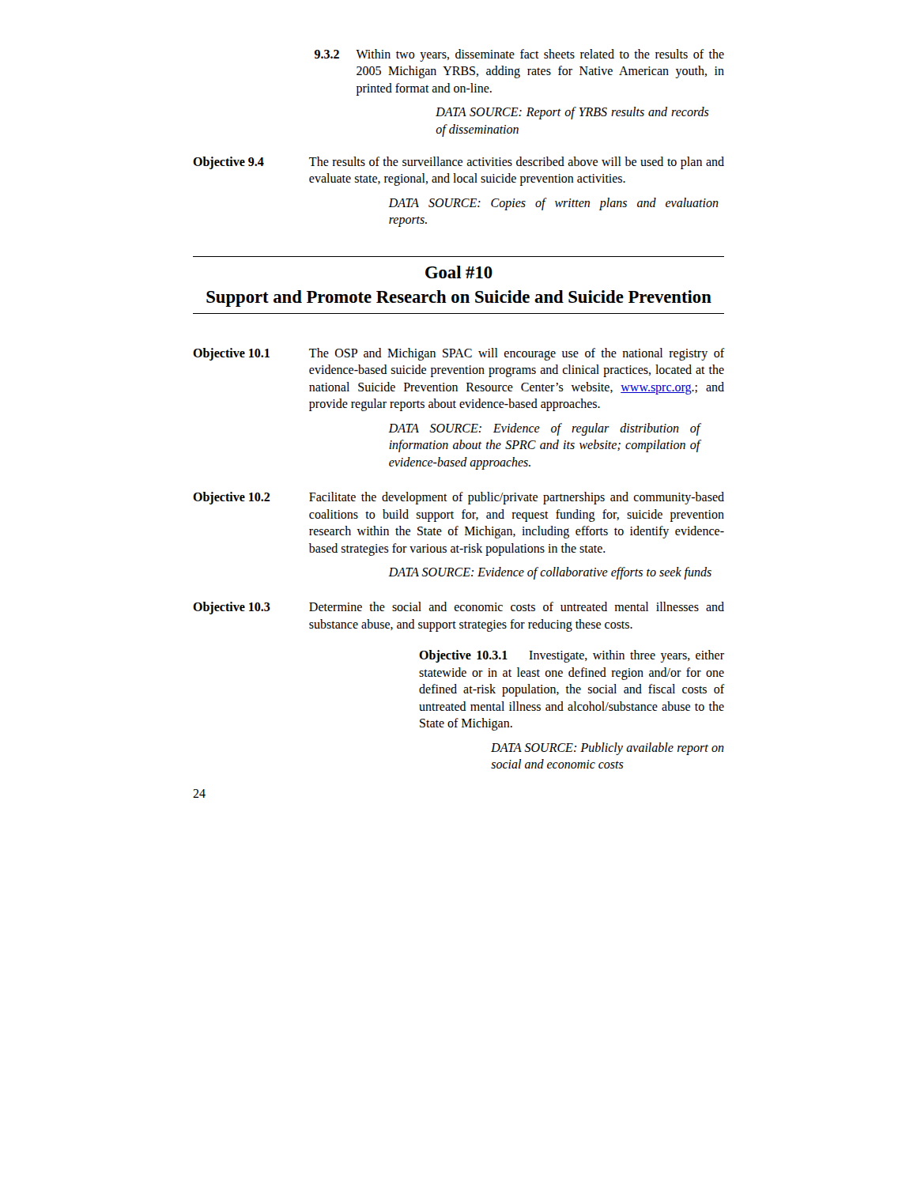9.3.2
Within two years, disseminate fact sheets related to the results of the 2005 Michigan YRBS, adding rates for Native American youth, in printed format and on-line.
DATA SOURCE: Report of YRBS results and records of dissemination
Objective 9.4
The results of the surveillance activities described above will be used to plan and evaluate state, regional, and local suicide prevention activities.
DATA SOURCE: Copies of written plans and evaluation reports.
Goal #10 Support and Promote Research on Suicide and Suicide Prevention
Objective 10.1
The OSP and Michigan SPAC will encourage use of the national registry of evidence-based suicide prevention programs and clinical practices, located at the national Suicide Prevention Resource Center’s website, www.sprc.org.; and provide regular reports about evidence-based approaches.
DATA SOURCE: Evidence of regular distribution of information about the SPRC and its website; compilation of evidence-based approaches.
Objective 10.2
Facilitate the development of public/private partnerships and community-based coalitions to build support for, and request funding for, suicide prevention research within the State of Michigan, including efforts to identify evidence-based strategies for various at-risk populations in the state.
DATA SOURCE: Evidence of collaborative efforts to seek funds
Objective 10.3
Determine the social and economic costs of untreated mental illnesses and substance abuse, and support strategies for reducing these costs.
Objective 10.3.1 Investigate, within three years, either statewide or in at least one defined region and/or for one defined at-risk population, the social and fiscal costs of untreated mental illness and alcohol/substance abuse to the State of Michigan.
DATA SOURCE: Publicly available report on social and economic costs
24